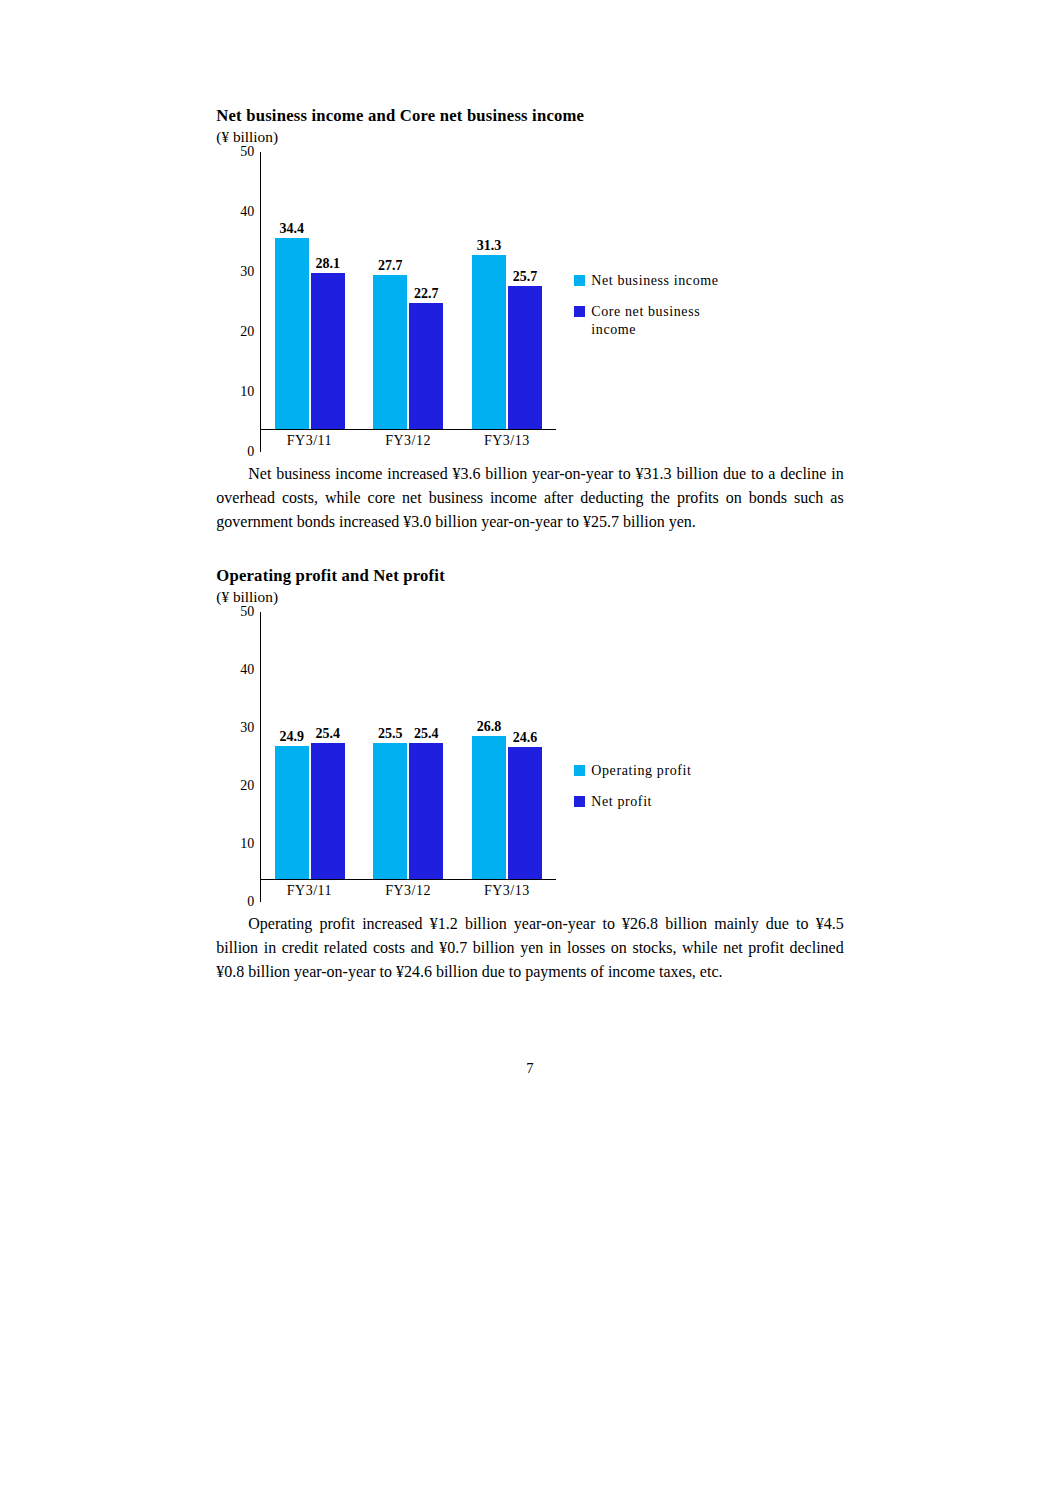Net business income and Core net business income
(¥ billion)
50
40
30
20
10
0
34.4
28.1
27.7
22.7
31.3
25.7
FY3/11 FY3/12 FY3/13
Net business income
Core net business
income
Net business income increased ¥3.6 billion year-on-year to ¥31.3 billion due to a decline in overhead costs, while core net business income after deducting the profits on bonds such as government bonds increased ¥3.0 billion year-on-year to ¥25.7 billion yen.
Operating profit and Net profit
(¥ billion)
50
40
30
20
10
0
24.9
25.4
25.5
25.4
26.8
24.6
FY3/11 FY3/12 FY3/13
Operating profit
Net profit
Operating profit increased ¥1.2 billion year-on-year to ¥26.8 billion mainly due to ¥4.5 billion in credit related costs and ¥0.7 billion yen in losses on stocks, while net profit declined ¥0.8 billion year-on-year to ¥24.6 billion due to payments of income taxes, etc.
7